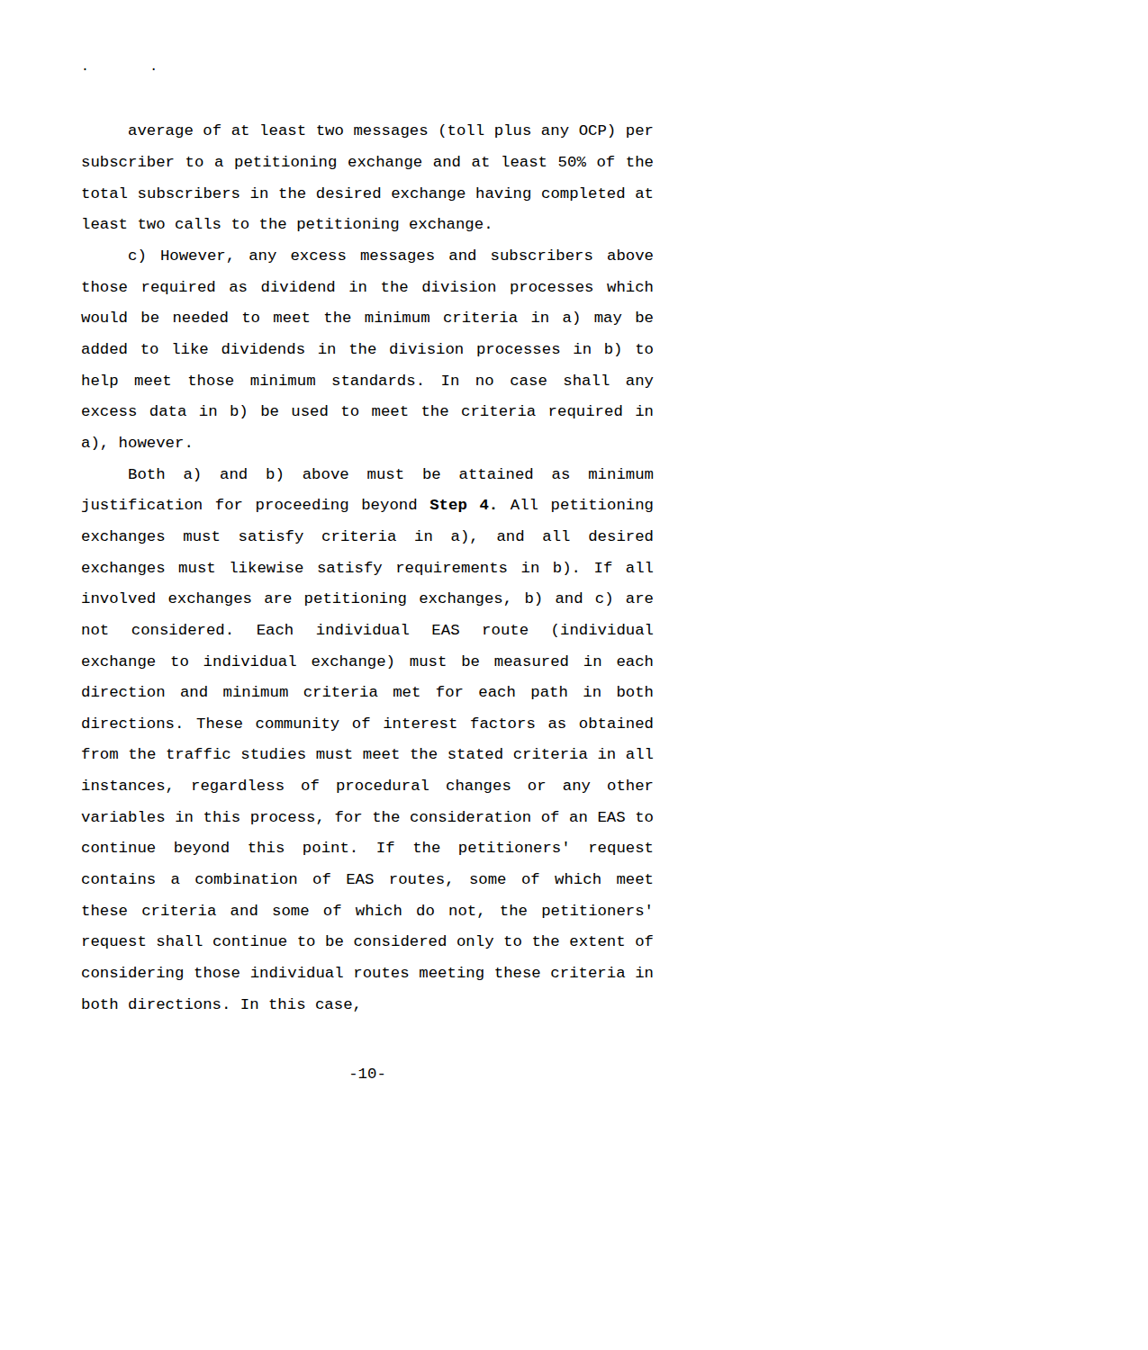. .
average of at least two messages (toll plus any OCP) per subscriber to a petitioning exchange and at least 50% of the total subscribers in the desired exchange having completed at least two calls to the petitioning exchange.
c) However, any excess messages and subscribers above those required as dividend in the division processes which would be needed to meet the minimum criteria in a) may be added to like dividends in the division processes in b) to help meet those minimum standards. In no case shall any excess data in b) be used to meet the criteria required in a), however.
Both a) and b) above must be attained as minimum justification for proceeding beyond Step 4. All petitioning exchanges must satisfy criteria in a), and all desired exchanges must likewise satisfy requirements in b). If all involved exchanges are petitioning exchanges, b) and c) are not considered. Each individual EAS route (individual exchange to individual exchange) must be measured in each direction and minimum criteria met for each path in both directions. These community of interest factors as obtained from the traffic studies must meet the stated criteria in all instances, regardless of procedural changes or any other variables in this process, for the consideration of an EAS to continue beyond this point. If the petitioners' request contains a combination of EAS routes, some of which meet these criteria and some of which do not, the petitioners' request shall continue to be considered only to the extent of considering those individual routes meeting these criteria in both directions. In this case,
-10-